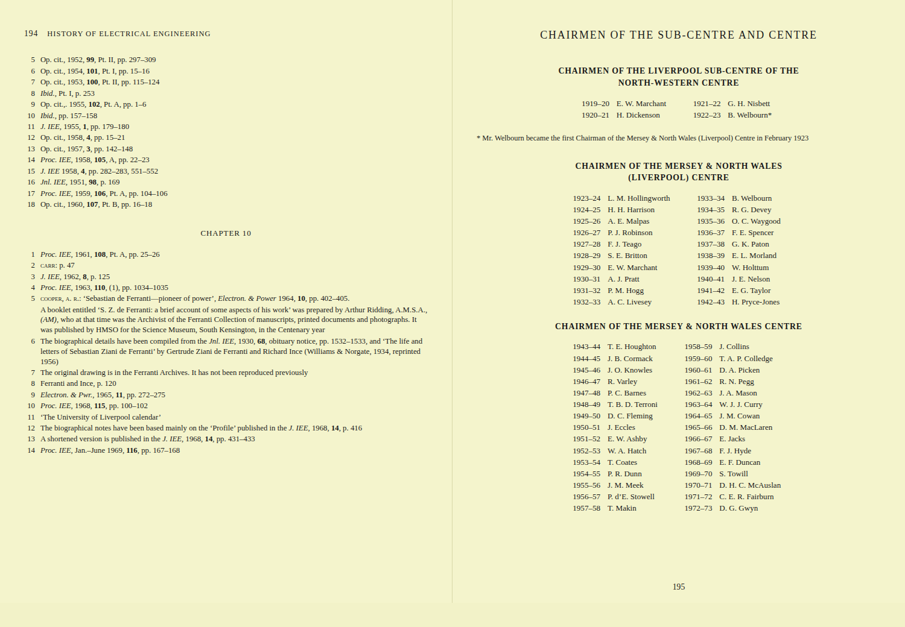194 History of Electrical Engineering
5 Op. cit., 1952, 99, Pt. II, pp. 297–309
6 Op. cit., 1954, 101, Pt. I, pp. 15–16
7 Op. cit., 1953, 100, Pt. II, pp. 115–124
8 Ibid., Pt. I, p. 253
9 Op. cit.,. 1955, 102, Pt. A, pp. 1–6
10 Ibid., pp. 157–158
11 J. IEE, 1955, 1, pp. 179–180
12 Op. cit., 1958, 4, pp. 15–21
13 Op. cit., 1957, 3, pp. 142–148
14 Proc. IEE, 1958, 105, A, pp. 22–23
15 J. IEE 1958, 4, pp. 282–283, 551–552
16 Jnl. IEE, 1951, 98, p. 169
17 Proc. IEE, 1959, 106, Pt. A, pp. 104–106
18 Op. cit., 1960, 107, Pt. B, pp. 16–18
CHAPTER 10
1 Proc. IEE, 1961, 108, Pt. A, pp. 25–26
2 carr: p. 47
3 J. IEE, 1962, 8, p. 125
4 Proc. IEE, 1963, 110, (1), pp. 1034–1035
5 cooper, a. r.: ‘Sebastian de Ferranti—pioneer of power’, Electron. & Power 1964, 10, pp. 402–405. A booklet entitled ‘S. Z. de Ferranti: a brief account of some aspects of his work’ was prepared by Arthur Ridding, A.M.S.A., (AM), who at that time was the Archivist of the Ferranti Collection of manuscripts, printed documents and photographs. It was published by HMSO for the Science Museum, South Kensington, in the Centenary year
6 The biographical details have been compiled from the Jnl. IEE, 1930, 68, obituary notice, pp. 1532–1533, and ‘The life and letters of Sebastian Ziani de Ferranti’ by Gertrude Ziani de Ferranti and Richard Ince (Williams & Norgate, 1934, reprinted 1956)
7 The original drawing is in the Ferranti Archives. It has not been reproduced previously
8 Ferranti and Ince, p. 120
9 Electron. & Pwr., 1965, 11, pp. 272–275
10 Proc. IEE, 1968, 115, pp. 100–102
11‘The University of Liverpool calendar’
12 The biographical notes have been based mainly on the ‘Profile’ published in the J. IEE, 1968, 14, p. 416
13 A shortened version is published in the J. IEE, 1968, 14, pp. 431–433
14 Proc. IEE, Jan.–June 1969, 116, pp. 167–168
CHAIRMEN OF THE SUB-CENTRE AND CENTRE
CHAIRMEN OF THE LIVERPOOL SUB-CENTRE OF THE NORTH-WESTERN CENTRE
| 1919–20 | E. W. Marchant | | 1921–22 | G. H. Nisbett |
| 1920–21 | H. Dickenson | | 1922–23 | B. Welbourn* |
* Mr. Welbourn became the first Chairman of the Mersey & North Wales (Liverpool) Centre in February 1923
CHAIRMEN OF THE MERSEY & NORTH WALES (LIVERPOOL) CENTRE
| 1923–24 | L. M. Hollingworth | | 1933–34 | B. Welbourn |
| 1924–25 | H. H. Harrison | | 1934–35 | R. G. Devey |
| 1925–26 | A. E. Malpas | | 1935–36 | O. C. Waygood |
| 1926–27 | P. J. Robinson | | 1936–37 | F. E. Spencer |
| 1927–28 | F. J. Teago | | 1937–38 | G. K. Paton |
| 1928–29 | S. E. Britton | | 1938–39 | E. L. Morland |
| 1929–30 | E. W. Marchant | | 1939–40 | W. Holttum |
| 1930–31 | A. J. Pratt | | 1940–41 | J. E. Nelson |
| 1931–32 | P. M. Hogg | | 1941–42 | E. G. Taylor |
| 1932–33 | A. C. Livesey | | 1942–43 | H. Pryce-Jones |
CHAIRMEN OF THE MERSEY & NORTH WALES CENTRE
| 1943–44 | T. E. Houghton | | 1958–59 | J. Collins |
| 1944–45 | J. B. Cormack | | 1959–60 | T. A. P. Colledge |
| 1945–46 | J. O. Knowles | | 1960–61 | D. A. Picken |
| 1946–47 | R. Varley | | 1961–62 | R. N. Pegg |
| 1947–48 | P. C. Barnes | | 1962–63 | J. A. Mason |
| 1948–49 | T. B. D. Terroni | | 1963–64 | W. J. J. Curry |
| 1949–50 | D. C. Fleming | | 1964–65 | J. M. Cowan |
| 1950–51 | J. Eccles | | 1965–66 | D. M. MacLaren |
| 1951–52 | E. W. Ashby | | 1966–67 | E. Jacks |
| 1952–53 | W. A. Hatch | | 1967–68 | F. J. Hyde |
| 1953–54 | T. Coates | | 1968–69 | E. F. Duncan |
| 1954–55 | P. R. Dunn | | 1969–70 | S. Towill |
| 1955–56 | J. M. Meek | | 1970–71 | D. H. C. McAuslan |
| 1956–57 | P. d’E. Stowell | | 1971–72 | C. E. R. Fairburn |
| 1957–58 | T. Makin | | 1972–73 | D. G. Gwyn |
195